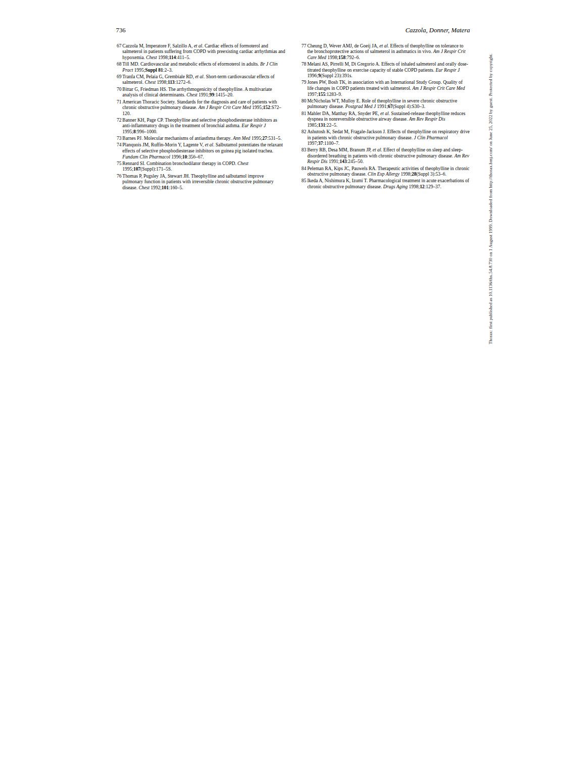736 Cazzola, Donner, Matera
67 Cazzola M, Imperatore F, Salzillo A, et al. Cardiac effects of formoterol and salmeterol in patients suffering from COPD with preexisting cardiac arrhythmias and hypoxemia. Chest 1998;114:411–5.
68 Till MD. Cardiovascular and metabolic effects of eformoterol in adults. Br J Clin Pract 1995;Suppl 81:2–3.
69 Tranfa CM, Pelaia G, Grembiale RD, et al. Short-term cardiovascular effects of salmeterol. Chest 1998;113:1272–6.
70 Bittar G, Friedman HS. The arrhythmogenicity of theophylline. A multivariate analysis of clinical determinants. Chest 1991;99:1415–20.
71 American Thoracic Society. Standards for the diagnosis and care of patients with chronic obstructive pulmonary disease. Am J Respir Crit Care Med 1995;152:S72–120.
72 Banner KH, Page CP. Theophylline and selective phosphodiesterase inhibitors as anti-inflammatory drugs in the treatment of bronchial asthma. Eur Respir J 1995;8:996–1000.
73 Barnes PJ. Molecular mechanisms of antiasthma therapy. Ann Med 1995;27:531–5.
74 Planquois JM, Ruffin-Morin Y, Lagente V, et al. Salbutamol potentiates the relaxant effects of selective phosphodiesterase inhibitors on guinea pig isolated trachea. Fundam Clin Pharmacol 1996;10:356–67.
75 Rennard SI. Combination bronchodilator therapy in COPD. Chest 1995;107(Suppl):171–5S.
76 Thomas P, Pugsley JA, Stewart JH. Theophylline and salbutamol improve pulmonary function in patients with irreversible chronic obstructive pulmonary disease. Chest 1992;101:160–5.
77 Cheung D, Wever AMJ, de Goeij JA, et al. Effects of theophylline on tolerance to the bronchoprotective actions of salmeterol in asthmatics in vivo. Am J Respir Crit Care Med 1998;158:792–6.
78 Melani AS, Pirrelli M, Di Gregorio A. Effects of inhaled salmeterol and orally dose-titrated theophylline on exercise capacity of stable COPD patients. Eur Respir J 1996;9(Suppl 23):391s.
79 Jones PW, Bosh TK, in association with an International Study Group. Quality of life changes in COPD patients treated with salmeterol. Am J Respir Crit Care Med 1997;155:1283–9.
80 McNicholas WT, Mulloy E. Role of theophylline in severe chronic obstructive pulmonary disease. Postgrad Med J 1991;67(Suppl 4):S30–3.
81 Mahler DA, Matthay RA, Snyder PE, et al. Sustained-release theophylline reduces dyspnea in nonreversible obstructive airway disease. Am Rev Respir Dis 1985;131:22–5.
82 Ashutosh K, Sedat M, Fragale-Jackson J. Effects of theophylline on respiratory drive in patients with chronic obstructive pulmonary disease. J Clin Pharmacol 1997;37:1100–7.
83 Berry RB, Desa MM, Branum JP, et al. Effect of theophylline on sleep and sleep-disordered breathing in patients with chronic obstructive pulmonary disease. Am Rev Respir Dis 1991;143:245–50.
84 Peleman RA, Kips JC, Pauwels RA. Therapeutic activities of theophylline in chronic obstructive pulmonary disease. Clin Exp Allergy 1998;28(Suppl 3):53–6.
85 Ikeda A, Nishimura K, Izumi T. Pharmacological treatment in acute exacerbations of chronic obstructive pulmonary disease. Drugs Aging 1998;12:129–37.
Thorax: first published as 10.1136/thx.54.8.730 on 1 August 1999. Downloaded from http://thorax.bmj.com/ on June 25, 2022 by guest. Protected by copyright.